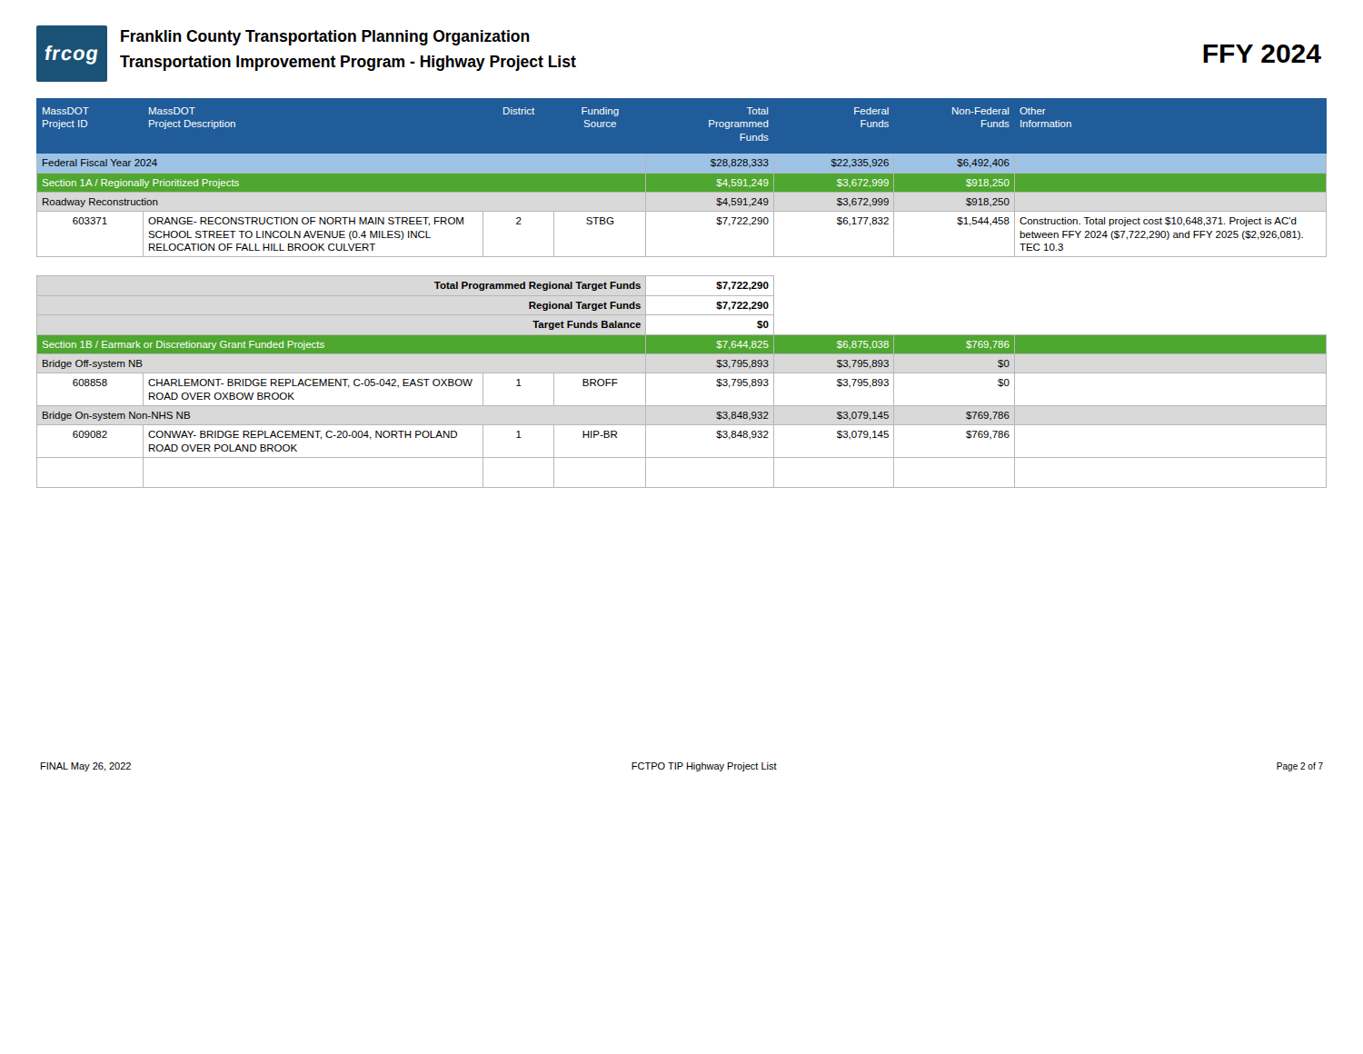frcog
Franklin County Transportation Planning Organization
Transportation Improvement Program - Highway Project List
FFY 2024
| MassDOT Project ID | MassDOT Project Description | District | Funding Source | Total Programmed Funds | Federal Funds | Non-Federal Funds | Other Information |
| --- | --- | --- | --- | --- | --- | --- | --- |
| Federal Fiscal Year 2024 | $28,828,333 | $22,335,926 | $6,492,406 | |
| Section 1A / Regionally Prioritized Projects | $4,591,249 | $3,672,999 | $918,250 | |
| Roadway Reconstruction | $4,591,249 | $3,672,999 | $918,250 | |
| 603371 | ORANGE- RECONSTRUCTION OF NORTH MAIN STREET, FROM SCHOOL STREET TO LINCOLN AVENUE (0.4 MILES) INCL RELOCATION OF FALL HILL BROOK CULVERT | 2 | STBG | $7,722,290 | $6,177,832 | $1,544,458 | Construction. Total project cost $10,648,371. Project is AC'd between FFY 2024 ($7,722,290) and FFY 2025 ($2,926,081). TEC 10.3 |
| Total Programmed Regional Target Funds | $7,722,290 | | | |
| Regional Target Funds | $7,722,290 | | | |
| Target Funds Balance | $0 | | | |
| Section 1B / Earmark or Discretionary Grant Funded Projects | $7,644,825 | $6,875,038 | $769,786 | |
| Bridge Off-system NB | $3,795,893 | $3,795,893 | $0 | |
| 608858 | CHARLEMONT- BRIDGE REPLACEMENT, C-05-042, EAST OXBOW ROAD OVER OXBOW BROOK | 1 | BROFF | $3,795,893 | $3,795,893 | $0 | |
| Bridge On-system Non-NHS NB | $3,848,932 | $3,079,145 | $769,786 | |
| 609082 | CONWAY- BRIDGE REPLACEMENT, C-20-004, NORTH POLAND ROAD OVER POLAND BROOK | 1 | HIP-BR | $3,848,932 | $3,079,145 | $769,786 | |
FINAL May 26, 2022
FCTPO TIP Highway Project List
Page 2 of 7